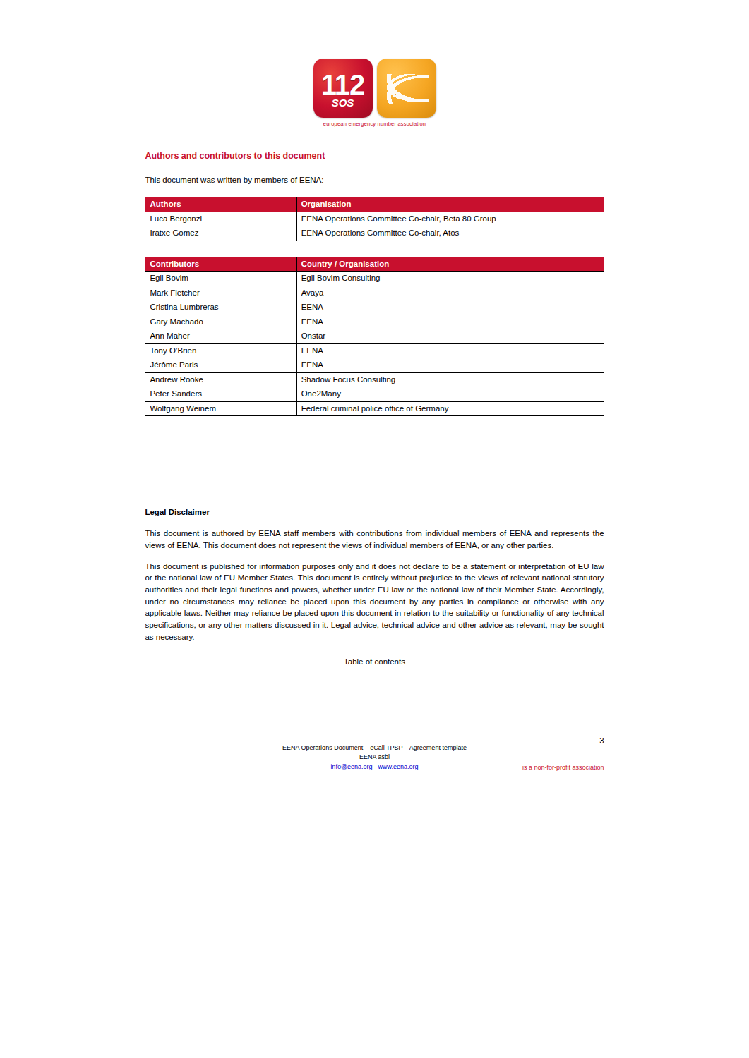112
SOS
european emergency number association
Authors and contributors to this document
This document was written by members of EENA:
| Authors | Organisation |
| --- | --- |
| Luca Bergonzi | EENA Operations Committee Co-chair, Beta 80 Group |
| Iratxe Gomez | EENA Operations Committee Co-chair, Atos |
| Contributors | Country / Organisation |
| --- | --- |
| Egil Bovim | Egil Bovim Consulting |
| Mark Fletcher | Avaya |
| Cristina Lumbreras | EENA |
| Gary Machado | EENA |
| Ann Maher | Onstar |
| Tony O’Brien | EENA |
| Jérôme Paris | EENA |
| Andrew Rooke | Shadow Focus Consulting |
| Peter Sanders | One2Many |
| Wolfgang Weinem | Federal criminal police office of Germany |
Legal Disclaimer
This document is authored by EENA staff members with contributions from individual members of EENA and represents the views of EENA. This document does not represent the views of individual members of EENA, or any other parties.
This document is published for information purposes only and it does not declare to be a statement or interpretation of EU law or the national law of EU Member States. This document is entirely without prejudice to the views of relevant national statutory authorities and their legal functions and powers, whether under EU law or the national law of their Member State. Accordingly, under no circumstances may reliance be placed upon this document by any parties in compliance or otherwise with any applicable laws. Neither may reliance be placed upon this document in relation to the suitability or functionality of any technical specifications, or any other matters discussed in it. Legal advice, technical advice and other advice as relevant, may be sought as necessary.
Table of contents
3
EENA Operations Document – eCall TPSP – Agreement template
EENA asbl
info@eena.org - www.eena.org
is a non-for-profit association